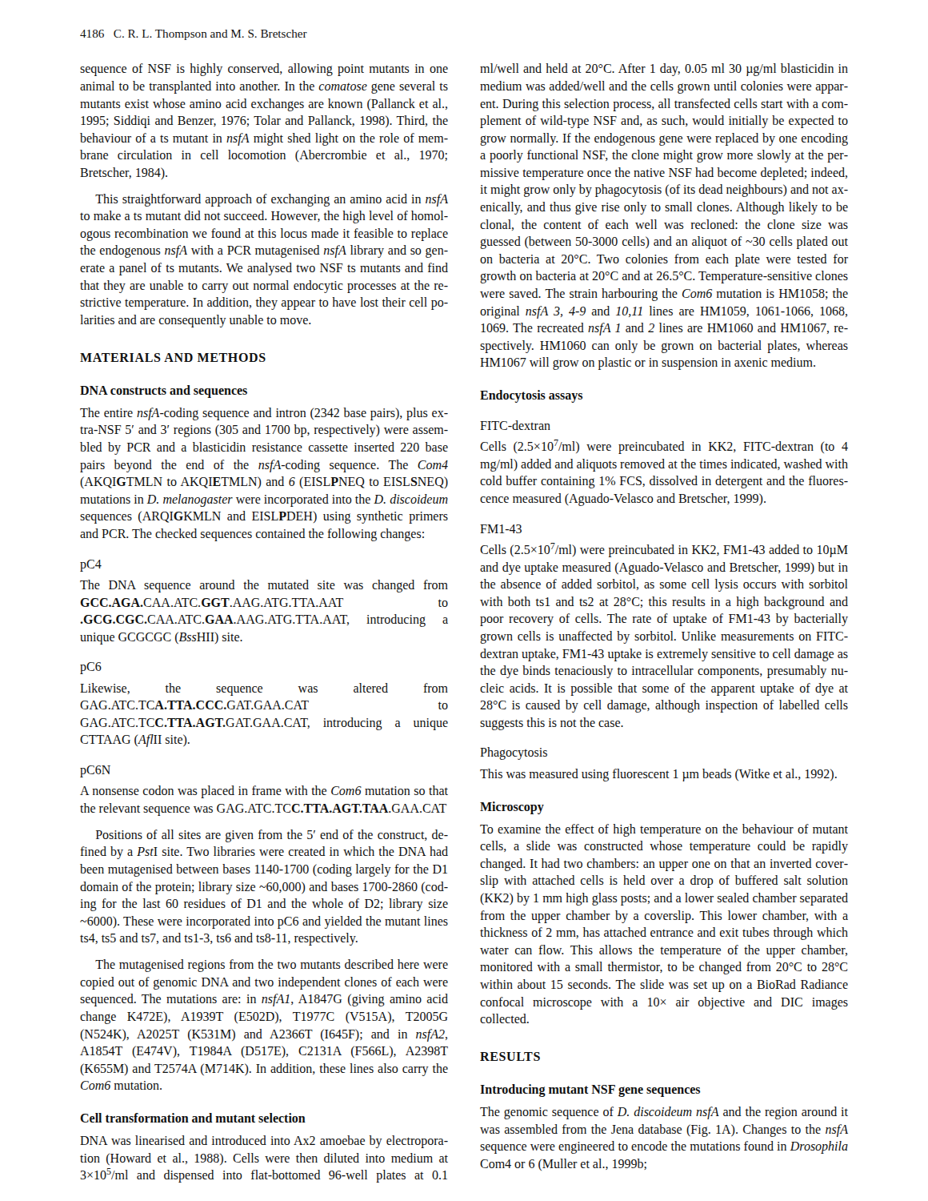4186 C. R. L. Thompson and M. S. Bretscher
sequence of NSF is highly conserved, allowing point mutants in one animal to be transplanted into another. In the comatose gene several ts mutants exist whose amino acid exchanges are known (Pallanck et al., 1995; Siddiqi and Benzer, 1976; Tolar and Pallanck, 1998). Third, the behaviour of a ts mutant in nsfA might shed light on the role of membrane circulation in cell locomotion (Abercrombie et al., 1970; Bretscher, 1984).
This straightforward approach of exchanging an amino acid in nsfA to make a ts mutant did not succeed. However, the high level of homologous recombination we found at this locus made it feasible to replace the endogenous nsfA with a PCR mutagenised nsfA library and so generate a panel of ts mutants. We analysed two NSF ts mutants and find that they are unable to carry out normal endocytic processes at the restrictive temperature. In addition, they appear to have lost their cell polarities and are consequently unable to move.
Materials and Methods
DNA constructs and sequences
The entire nsfA-coding sequence and intron (2342 base pairs), plus extra-NSF 5′ and 3′ regions (305 and 1700 bp, respectively) were assembled by PCR and a blasticidin resistance cassette inserted 220 base pairs beyond the end of the nsfA-coding sequence. The Com4 (AKQIGTMLN to AKQIETMLN) and 6 (EISLPNEQ to EISLSNEQ) mutations in D. melanogaster were incorporated into the D. discoideum sequences (ARQIGKMLN and EISLPDEH) using synthetic primers and PCR. The checked sequences contained the following changes:
pC4
The DNA sequence around the mutated site was changed from GCC.AGA. CAA.ATC.GGT.AAG.ATG.TTA.AAT to .GCG.CGC. CAA.ATC.GAA.AAG.ATG.TTA.AAT, introducing a unique GCGCGC (Bss HII) site.
pC6
Likewise, the sequence was altered from GAG.ATC.TCA.TTA.CCC. GAT.GAA.CAT to GAG.ATC.TCC.TTA.AGT. GAT.GAA.CAT, introducing a unique CTTAAG (Afl II site).
pC6N
A nonsense codon was placed in frame with the Com6 mutation so that the relevant sequence was GAG.ATC.TCC.TTA.AGT.TAA.GAA.CAT
Positions of all sites are given from the 5′ end of the construct, defined by a Pst I site. Two libraries were created in which the DNA had been mutagenised between bases 1140-1700 (coding largely for the D1 domain of the protein; library size ~60,000) and bases 1700-2860 (coding for the last 60 residues of D1 and the whole of D2; library size ~6000). These were incorporated into pC6 and yielded the mutant lines ts4, ts5 and ts7, and ts1-3, ts6 and ts8-11, respectively.
The mutagenised regions from the two mutants described here were copied out of genomic DNA and two independent clones of each were sequenced. The mutations are: in nsfA1, A1847G (giving amino acid change K472E), A1939T (E502D), T1977C (V515A), T2005G (N524K), A2025T (K531M) and A2366T (I645F); and in nsfA2, A1854T (E474V), T1984A (D517E), C2131A (F566L), A2398T (K655M) and T2574A (M714K). In addition, these lines also carry the Com6 mutation.
Cell transformation and mutant selection
DNA was linearised and introduced into Ax2 amoebae by electroporation (Howard et al., 1988). Cells were then diluted into medium at 3×105/ml and dispensed into flat-bottomed 96-well plates at 0.1 ml/well and held at 20°C. After 1 day, 0.05 ml 30 µg/ml blasticidin in medium was added/well and the cells grown until colonies were apparent. During this selection process, all transfected cells start with a complement of wild-type NSF and, as such, would initially be expected to grow normally. If the endogenous gene were replaced by one encoding a poorly functional NSF, the clone might grow more slowly at the permissive temperature once the native NSF had become depleted; indeed, it might grow only by phagocytosis (of its dead neighbours) and not axenically, and thus give rise only to small clones. Although likely to be clonal, the content of each well was recloned: the clone size was guessed (between 50-3000 cells) and an aliquot of ~30 cells plated out on bacteria at 20°C. Two colonies from each plate were tested for growth on bacteria at 20°C and at 26.5°C. Temperature-sensitive clones were saved. The strain harbouring the Com6 mutation is HM1058; the original nsfA 3, 4-9 and 10,11 lines are HM1059, 1061-1066, 1068, 1069. The recreated nsfA 1 and 2 lines are HM1060 and HM1067, respectively. HM1060 can only be grown on bacterial plates, whereas HM1067 will grow on plastic or in suspension in axenic medium.
Endocytosis assays
FITC-dextran
Cells (2.5×107/ml) were preincubated in KK2, FITC-dextran (to 4 mg/ml) added and aliquots removed at the times indicated, washed with cold buffer containing 1% FCS, dissolved in detergent and the fluorescence measured (Aguado-Velasco and Bretscher, 1999).
FM1-43
Cells (2.5×107/ml) were preincubated in KK2, FM1-43 added to 10µM and dye uptake measured (Aguado-Velasco and Bretscher, 1999) but in the absence of added sorbitol, as some cell lysis occurs with sorbitol with both ts1 and ts2 at 28°C; this results in a high background and poor recovery of cells. The rate of uptake of FM1-43 by bacterially grown cells is unaffected by sorbitol. Unlike measurements on FITC-dextran uptake, FM1-43 uptake is extremely sensitive to cell damage as the dye binds tenaciously to intracellular components, presumably nucleic acids. It is possible that some of the apparent uptake of dye at 28°C is caused by cell damage, although inspection of labelled cells suggests this is not the case.
Phagocytosis
This was measured using fluorescent 1 µm beads (Witke et al., 1992).
Microscopy
To examine the effect of high temperature on the behaviour of mutant cells, a slide was constructed whose temperature could be rapidly changed. It had two chambers: an upper one on that an inverted coverslip with attached cells is held over a drop of buffered salt solution (KK2) by 1 mm high glass posts; and a lower sealed chamber separated from the upper chamber by a coverslip. This lower chamber, with a thickness of 2 mm, has attached entrance and exit tubes through which water can flow. This allows the temperature of the upper chamber, monitored with a small thermistor, to be changed from 20°C to 28°C within about 15 seconds. The slide was set up on a BioRad Radiance confocal microscope with a 10× air objective and DIC images collected.
Results
Introducing mutant NSF gene sequences
The genomic sequence of D. discoideum nsfA and the region around it was assembled from the Jena database (Fig. 1A). Changes to the nsfA sequence were engineered to encode the mutations found in Drosophila Com4 or 6 (Muller et al., 1999b;